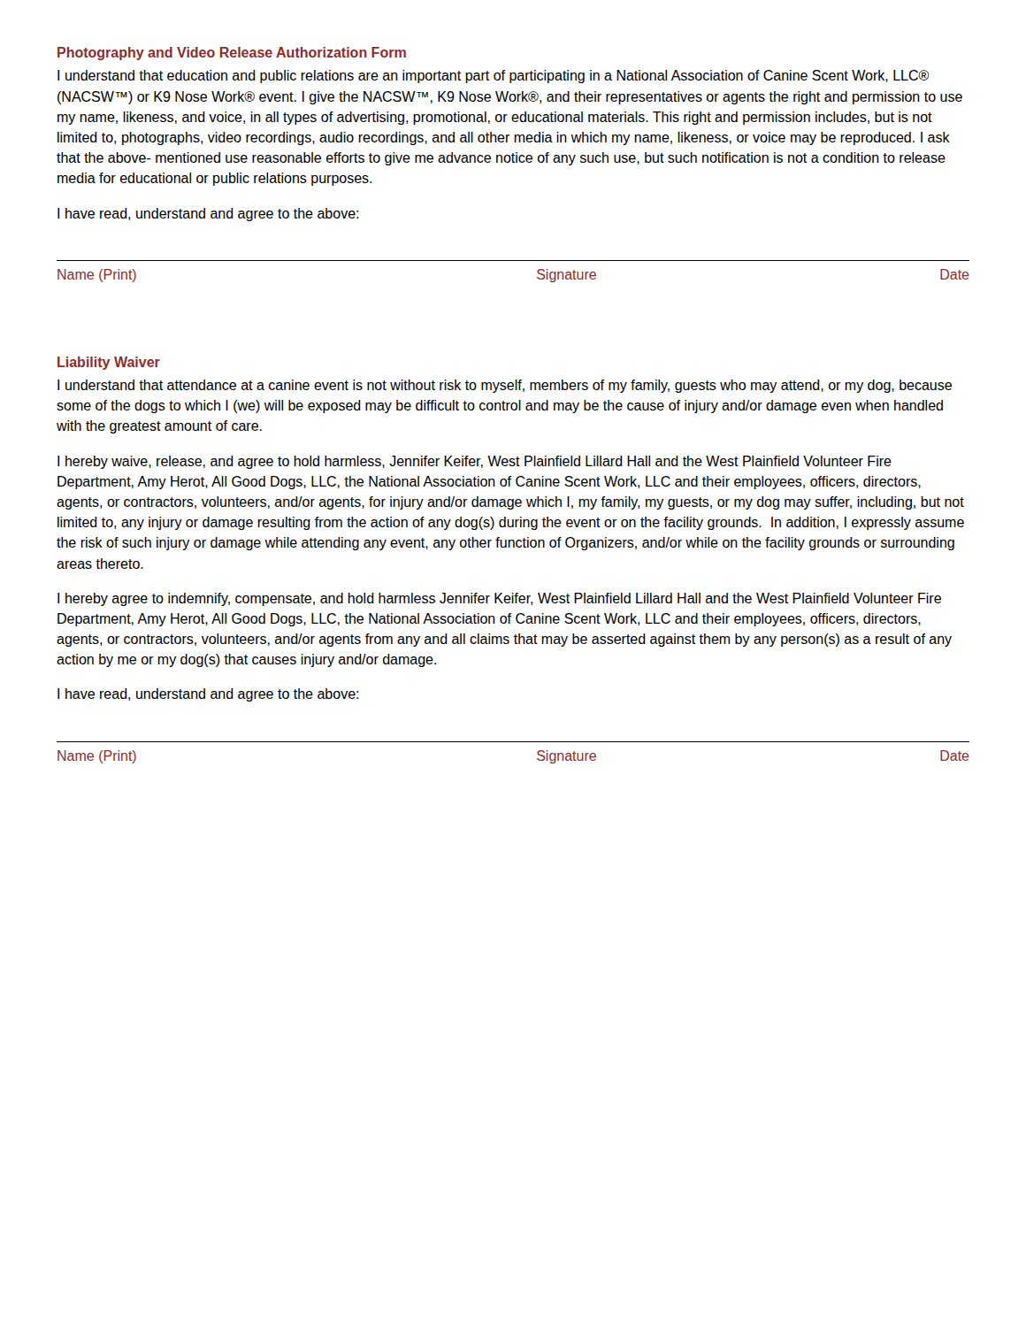Photography and Video Release Authorization Form
I understand that education and public relations are an important part of participating in a National Association of Canine Scent Work, LLC® (NACSW™) or K9 Nose Work® event. I give the NACSW™, K9 Nose Work®, and their representatives or agents the right and permission to use my name, likeness, and voice, in all types of advertising, promotional, or educational materials. This right and permission includes, but is not limited to, photographs, video recordings, audio recordings, and all other media in which my name, likeness, or voice may be reproduced. I ask that the above- mentioned use reasonable efforts to give me advance notice of any such use, but such notification is not a condition to release media for educational or public relations purposes.
I have read, understand and agree to the above:
Name (Print) Signature Date
Liability Waiver
I understand that attendance at a canine event is not without risk to myself, members of my family, guests who may attend, or my dog, because some of the dogs to which I (we) will be exposed may be difficult to control and may be the cause of injury and/or damage even when handled with the greatest amount of care.
I hereby waive, release, and agree to hold harmless, Jennifer Keifer, West Plainfield Lillard Hall and the West Plainfield Volunteer Fire Department, Amy Herot, All Good Dogs, LLC, the National Association of Canine Scent Work, LLC and their employees, officers, directors, agents, or contractors, volunteers, and/or agents, for injury and/or damage which I, my family, my guests, or my dog may suffer, including, but not limited to, any injury or damage resulting from the action of any dog(s) during the event or on the facility grounds. In addition, I expressly assume the risk of such injury or damage while attending any event, any other function of Organizers, and/or while on the facility grounds or surrounding areas thereto.
I hereby agree to indemnify, compensate, and hold harmless Jennifer Keifer, West Plainfield Lillard Hall and the West Plainfield Volunteer Fire Department, Amy Herot, All Good Dogs, LLC, the National Association of Canine Scent Work, LLC and their employees, officers, directors, agents, or contractors, volunteers, and/or agents from any and all claims that may be asserted against them by any person(s) as a result of any action by me or my dog(s) that causes injury and/or damage.
I have read, understand and agree to the above:
Name (Print) Signature Date